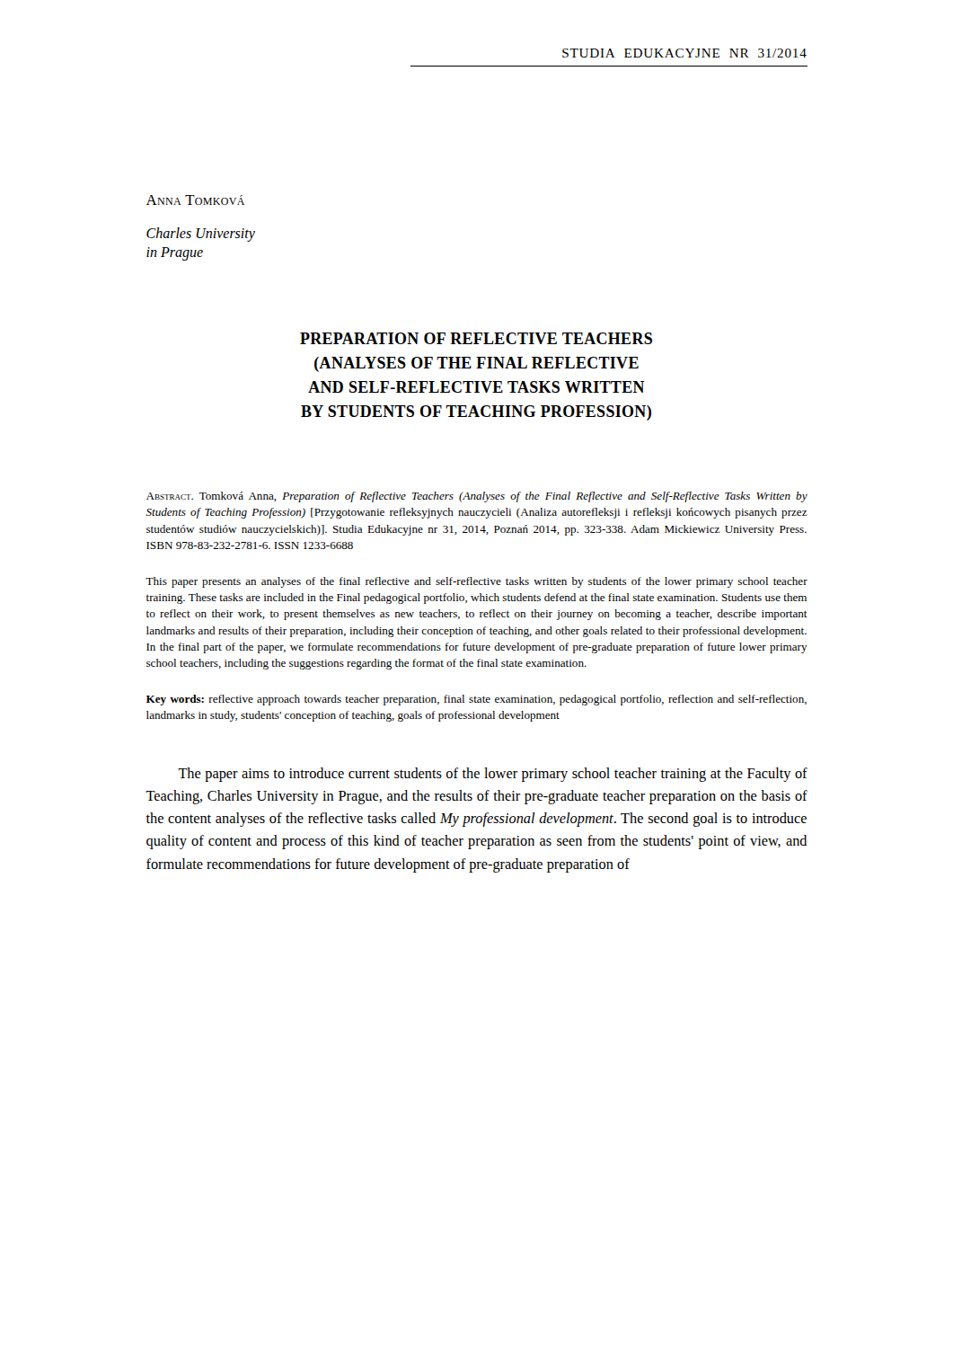STUDIA EDUKACYJNE NR 31/2014
Anna Tomková
Charles University
in Prague
Preparation of reflective teachers
(analyses of the final reflective
and self-reflective tasks written
by students of teaching profession)
Abstract. Tomková Anna, Preparation of Reflective Teachers (Analyses of the Final Reflective and Self-Reflective Tasks Written by Students of Teaching Profession) [Przygotowanie refleksyjnych nauczycieli (Analiza autorefleksji i refleksji końcowych pisanych przez studentów studiów nauczycielskich)]. Studia Edukacyjne nr 31, 2014, Poznań 2014, pp. 323-338. Adam Mickiewicz University Press. ISBN 978-83-232-2781-6. ISSN 1233-6688
This paper presents an analyses of the final reflective and self-reflective tasks written by students of the lower primary school teacher training. These tasks are included in the Final pedagogical portfolio, which students defend at the final state examination. Students use them to reflect on their work, to present themselves as new teachers, to reflect on their journey on becoming a teacher, describe important landmarks and results of their preparation, including their conception of teaching, and other goals related to their professional development. In the final part of the paper, we formulate recommendations for future development of pre-graduate preparation of future lower primary school teachers, including the suggestions regarding the format of the final state examination.
Key words: reflective approach towards teacher preparation, final state examination, pedagogical portfolio, reflection and self-reflection, landmarks in study, students' conception of teaching, goals of professional development
The paper aims to introduce current students of the lower primary school teacher training at the Faculty of Teaching, Charles University in Prague, and the results of their pre-graduate teacher preparation on the basis of the content analyses of the reflective tasks called My professional development. The second goal is to introduce quality of content and process of this kind of teacher preparation as seen from the students' point of view, and formulate recommendations for future development of pre-graduate preparation of